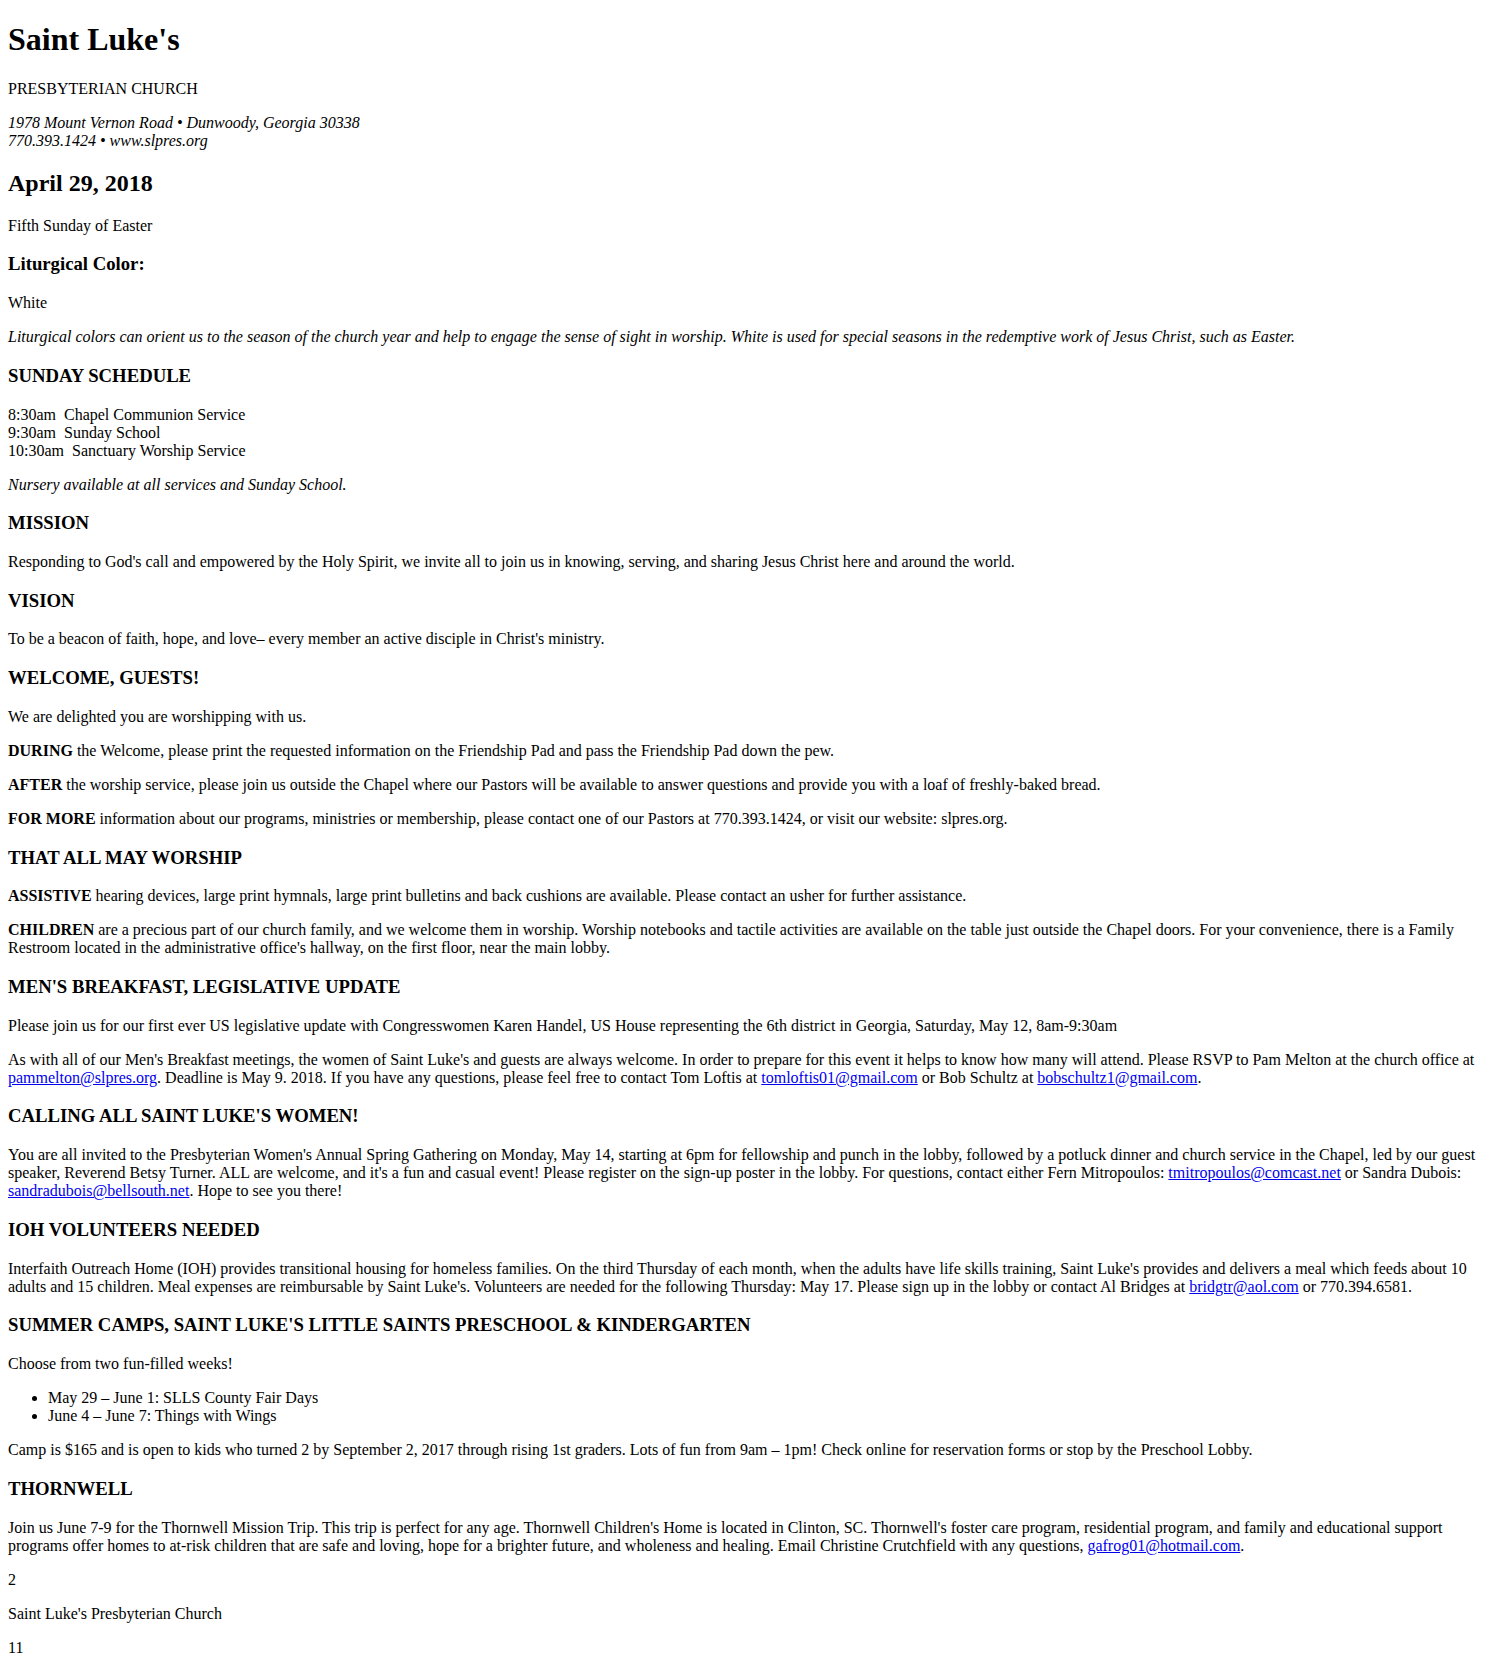Saint Luke's
PRESBYTERIAN CHURCH
1978 Mount Vernon Road • Dunwoody, Georgia 30338
770.393.1424 • www.slpres.org
April 29, 2018
Fifth Sunday of Easter
Liturgical Color:
White
Liturgical colors can orient us to the season of the church year and help to engage the sense of sight in worship. White is used for special seasons in the redemptive work of Jesus Christ, such as Easter.
SUNDAY SCHEDULE
8:30am Chapel Communion Service
9:30am Sunday School
10:30am Sanctuary Worship Service
Nursery available at all services and Sunday School.
MISSION
Responding to God's call and empowered by the Holy Spirit, we invite all to join us in knowing, serving, and sharing Jesus Christ here and around the world.
VISION
To be a beacon of faith, hope, and love– every member an active disciple in Christ's ministry.
WELCOME, GUESTS!
We are delighted you are worshipping with us.
DURING the Welcome, please print the requested information on the Friendship Pad and pass the Friendship Pad down the pew.
AFTER the worship service, please join us outside the Chapel where our Pastors will be available to answer questions and provide you with a loaf of freshly-baked bread.
FOR MORE information about our programs, ministries or membership, please contact one of our Pastors at 770.393.1424, or visit our website: slpres.org.
THAT ALL MAY WORSHIP
ASSISTIVE hearing devices, large print hymnals, large print bulletins and back cushions are available. Please contact an usher for further assistance.
CHILDREN are a precious part of our church family, and we welcome them in worship. Worship notebooks and tactile activities are available on the table just outside the Chapel doors. For your convenience, there is a Family Restroom located in the administrative office's hallway, on the first floor, near the main lobby.
MEN'S BREAKFAST, LEGISLATIVE UPDATE
Please join us for our first ever US legislative update with Congresswomen Karen Handel, US House representing the 6th district in Georgia, Saturday, May 12, 8am-9:30am
As with all of our Men's Breakfast meetings, the women of Saint Luke's and guests are always welcome. In order to prepare for this event it helps to know how many will attend. Please RSVP to Pam Melton at the church office at pammelton@slpres.org. Deadline is May 9. 2018. If you have any questions, please feel free to contact Tom Loftis at tomloftis01@gmail.com or Bob Schultz at bobschultz1@gmail.com.
CALLING ALL SAINT LUKE'S WOMEN!
You are all invited to the Presbyterian Women's Annual Spring Gathering on Monday, May 14, starting at 6pm for fellowship and punch in the lobby, followed by a potluck dinner and church service in the Chapel, led by our guest speaker, Reverend Betsy Turner. ALL are welcome, and it's a fun and casual event! Please register on the sign-up poster in the lobby. For questions, contact either Fern Mitropoulos: tmitropoulos@comcast.net or Sandra Dubois: sandradubois@bellsouth.net. Hope to see you there!
IOH VOLUNTEERS NEEDED
Interfaith Outreach Home (IOH) provides transitional housing for homeless families. On the third Thursday of each month, when the adults have life skills training, Saint Luke's provides and delivers a meal which feeds about 10 adults and 15 children. Meal expenses are reimbursable by Saint Luke's. Volunteers are needed for the following Thursday: May 17. Please sign up in the lobby or contact Al Bridges at bridgtr@aol.com or 770.394.6581.
SUMMER CAMPS, SAINT LUKE'S LITTLE SAINTS PRESCHOOL & KINDERGARTEN
Choose from two fun-filled weeks!
May 29 – June 1: SLLS County Fair Days
June 4 – June 7: Things with Wings
Camp is $165 and is open to kids who turned 2 by September 2, 2017 through rising 1st graders. Lots of fun from 9am – 1pm! Check online for reservation forms or stop by the Preschool Lobby.
THORNWELL
Join us June 7-9 for the Thornwell Mission Trip. This trip is perfect for any age. Thornwell Children's Home is located in Clinton, SC. Thornwell's foster care program, residential program, and family and educational support programs offer homes to at-risk children that are safe and loving, hope for a brighter future, and wholeness and healing. Email Christine Crutchfield with any questions, gafrog01@hotmail.com.
2
Saint Luke's Presbyterian Church
11